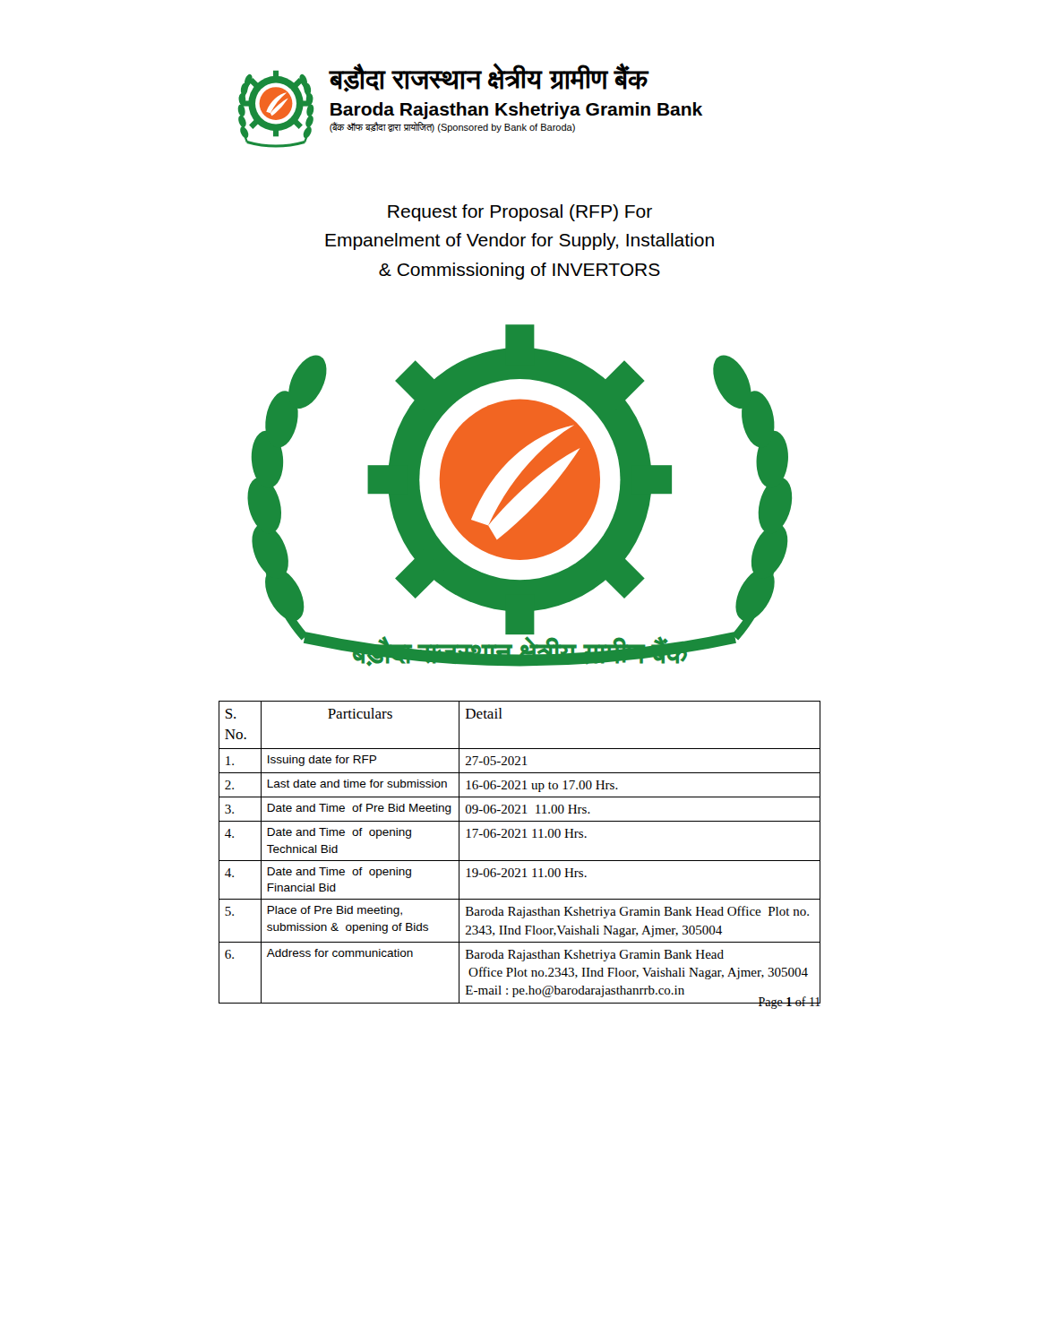बड़ौदा राजस्थान क्षेत्रीय ग्रामीण बैंक
Baroda Rajasthan Kshetriya Gramin Bank
(बैंक ऑफ बड़ौदा द्वारा प्रायोजित) (Sponsored by Bank of Baroda)
Request for Proposal (RFP) For
Empanelment of Vendor for Supply, Installation
& Commissioning of INVERTORS
बड़ौदा राजस्थान क्षेत्रीय ग्रामीण बैंक
| S. No. | Particulars | Detail |
| 1. | Issuing date for RFP | 27-05-2021 |
| 2. | Last date and time for submission | 16-06-2021 up to 17.00 Hrs. |
| 3. | Date and Time of Pre Bid Meeting | 09-06-2021 11.00 Hrs. |
| 4. | Date and Time of opening Technical Bid | 17-06-2021 11.00 Hrs. |
| 4. | Date and Time of opening Financial Bid | 19-06-2021 11.00 Hrs. |
| 5. | Place of Pre Bid meeting, submission & opening of Bids | Baroda Rajasthan Kshetriya Gramin Bank Head Office Plot no. 2343, IInd Floor,Vaishali Nagar, Ajmer, 305004 |
| 6. | Address for communication | Baroda Rajasthan Kshetriya Gramin Bank Head Office Plot no.2343, IInd Floor, Vaishali Nagar, Ajmer, 305004 E-mail : pe.ho@barodarajasthanrrb.co.in |
Page 1 of 11